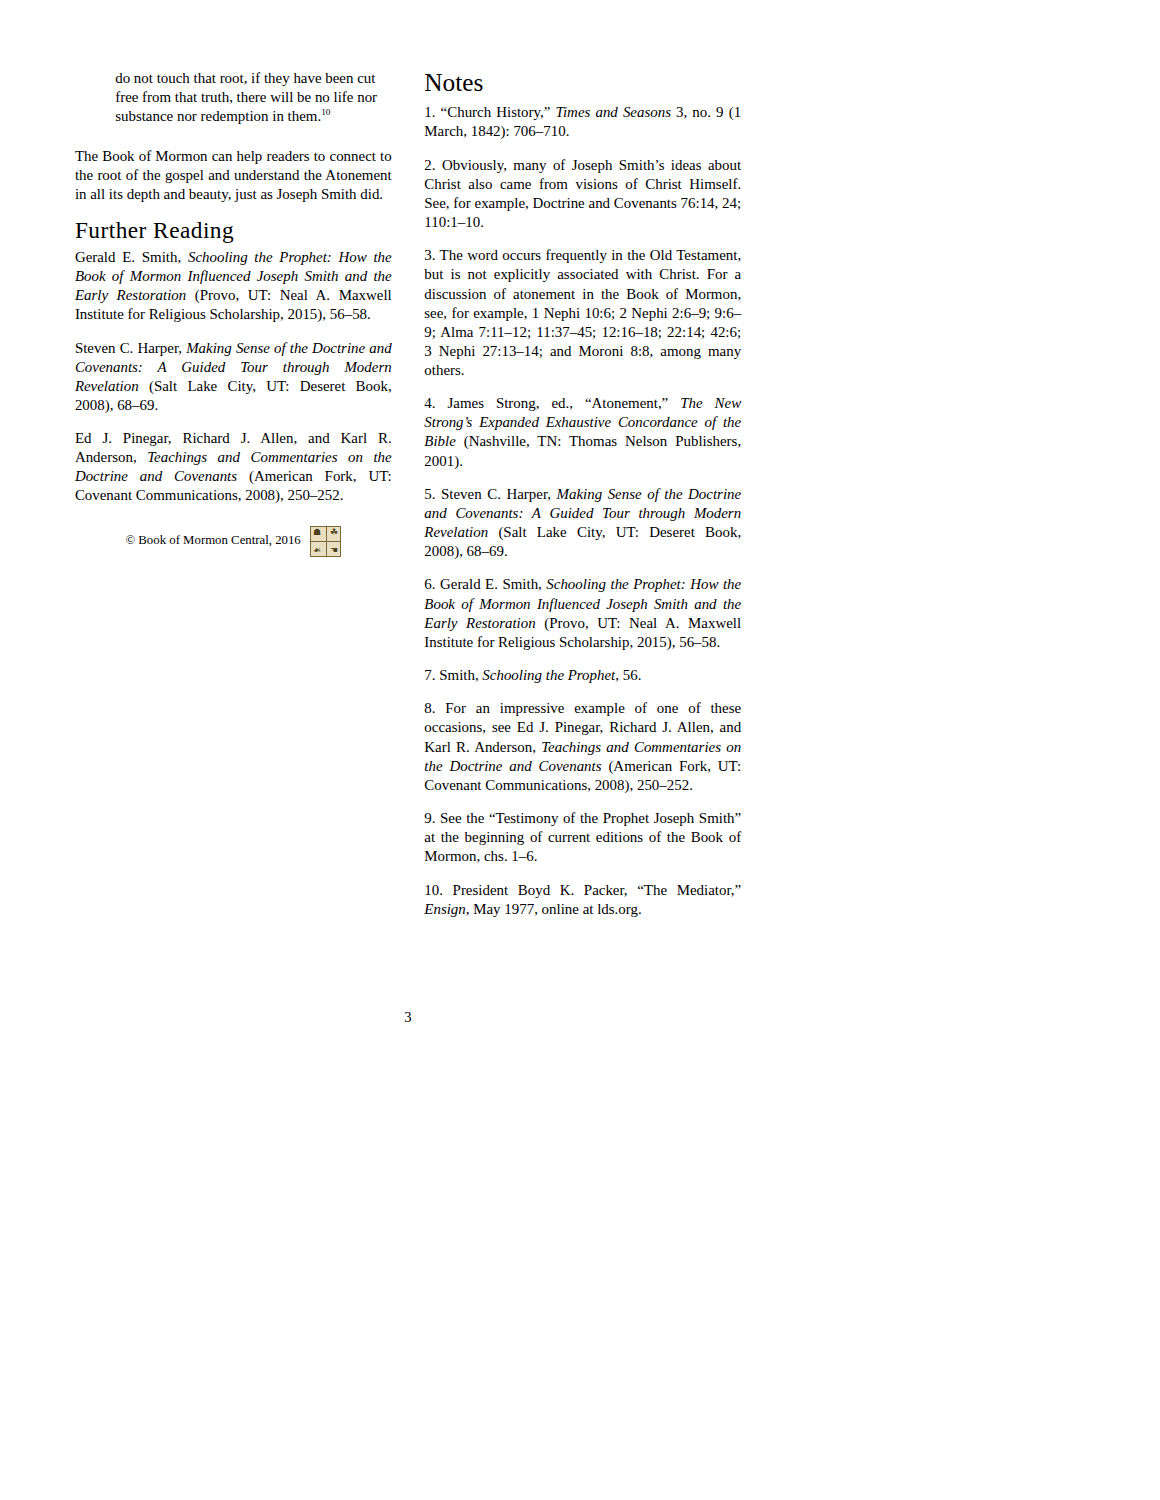do not touch that root, if they have been cut free from that truth, there will be no life nor substance nor redemption in them.10
The Book of Mormon can help readers to connect to the root of the gospel and understand the Atonement in all its depth and beauty, just as Joseph Smith did.
Further Reading
Gerald E. Smith, Schooling the Prophet: How the Book of Mormon Influenced Joseph Smith and the Early Restoration (Provo, UT: Neal A. Maxwell Institute for Religious Scholarship, 2015), 56–58.
Steven C. Harper, Making Sense of the Doctrine and Covenants: A Guided Tour through Modern Revelation (Salt Lake City, UT: Deseret Book, 2008), 68–69.
Ed J. Pinegar, Richard J. Allen, and Karl R. Anderson, Teachings and Commentaries on the Doctrine and Covenants (American Fork, UT: Covenant Communications, 2008), 250–252.
© Book of Mormon Central, 2016☗☘☙☚
Notes
1. “Church History,” Times and Seasons 3, no. 9 (1 March, 1842): 706–710.
2. Obviously, many of Joseph Smith’s ideas about Christ also came from visions of Christ Himself. See, for example, Doctrine and Covenants 76:14, 24; 110:1–10.
3. The word occurs frequently in the Old Testament, but is not explicitly associated with Christ. For a discussion of atonement in the Book of Mormon, see, for example, 1 Nephi 10:6; 2 Nephi 2:6–9; 9:6–9; Alma 7:11–12; 11:37–45; 12:16–18; 22:14; 42:6; 3 Nephi 27:13–14; and Moroni 8:8, among many others.
4. James Strong, ed., “Atonement,” The New Strong’s Expanded Exhaustive Concordance of the Bible (Nashville, TN: Thomas Nelson Publishers, 2001).
5. Steven C. Harper, Making Sense of the Doctrine and Covenants: A Guided Tour through Modern Revelation (Salt Lake City, UT: Deseret Book, 2008), 68–69.
6. Gerald E. Smith, Schooling the Prophet: How the Book of Mormon Influenced Joseph Smith and the Early Restoration (Provo, UT: Neal A. Maxwell Institute for Religious Scholarship, 2015), 56–58.
7. Smith, Schooling the Prophet, 56.
8. For an impressive example of one of these occasions, see Ed J. Pinegar, Richard J. Allen, and Karl R. Anderson, Teachings and Commentaries on the Doctrine and Covenants (American Fork, UT: Covenant Communications, 2008), 250–252.
9. See the “Testimony of the Prophet Joseph Smith” at the beginning of current editions of the Book of Mormon, chs. 1–6.
10. President Boyd K. Packer, “The Mediator,” Ensign, May 1977, online at lds.org.
3